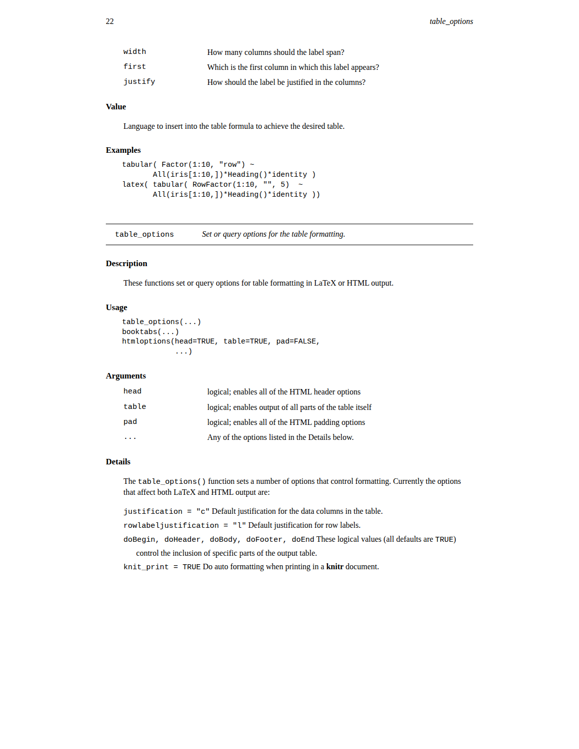22 table_options
width
How many columns should the label span?
first
Which is the first column in which this label appears?
justify
How should the label be justified in the columns?
Value
Language to insert into the table formula to achieve the desired table.
Examples
tabular( Factor(1:10, "row") ~
       All(iris[1:10,])*Heading()*identity )
latex( tabular( RowFactor(1:10, "", 5)  ~
       All(iris[1:10,])*Heading()*identity ))
table_options Set or query options for the table formatting.
Description
These functions set or query options for table formatting in LaTeX or HTML output.
Usage
table_options(...)
booktabs(...)
htmloptions(head=TRUE, table=TRUE, pad=FALSE,
            ...)
Arguments
head
logical; enables all of the HTML header options
table
logical; enables output of all parts of the table itself
pad
logical; enables all of the HTML padding options
...
Any of the options listed in the Details below.
Details
The table_options() function sets a number of options that control formatting. Currently the options that affect both LaTeX and HTML output are:
justification = "c" Default justification for the data columns in the table.
rowlabeljustification = "l" Default justification for row labels.
doBegin, doHeader, doBody, doFooter, doEnd These logical values (all defaults are TRUE)
control the inclusion of specific parts of the output table.
knit_print = TRUE Do auto formatting when printing in a knitr document.